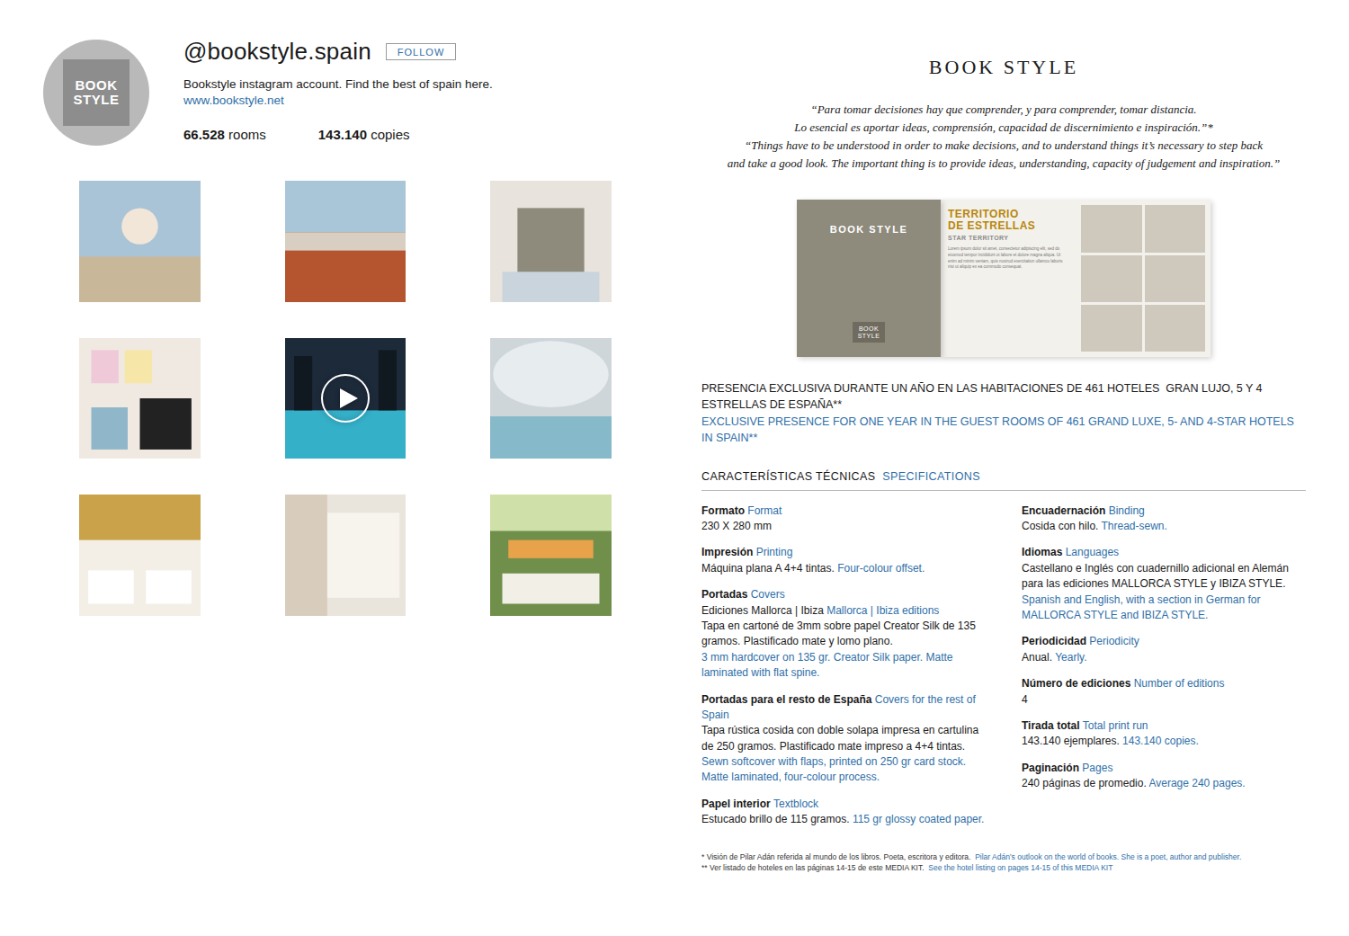BOOK STYLE
@bookstyle.spain FOLLOW
Bookstyle instagram account. Find the best of spain here.
www.bookstyle.net
66.528 rooms
143.140 copies
BOOK STYLE
“Para tomar decisiones hay que comprender, y para comprender, tomar distancia.
Lo esencial es aportar ideas, comprensión, capacidad de discernimiento e inspiración.”* “Things have to be understood in order to make decisions, and to understand things it’s necessary to step back
and take a good look. The important thing is to provide ideas, understanding, capacity of judgement and inspiration.”
BOOK STYLE
BOOK
STYLE
TERRITORIO
DE ESTRELLAS
STAR TERRITORY
Lorem ipsum dolor sit amet, consectetur adipiscing elit, sed do eiusmod tempor incididunt ut labore et dolore magna aliqua. Ut enim ad minim veniam, quis nostrud exercitation ullamco laboris nisi ut aliquip ex ea commodo consequat.
PRESENCIA EXCLUSIVA DURANTE UN AÑO EN LAS HABITACIONES DE 461 HOTELES GRAN LUJO, 5 Y 4 ESTRELLAS DE ESPAÑA**
EXCLUSIVE PRESENCE FOR ONE YEAR IN THE GUEST ROOMS OF 461 GRAND LUXE, 5- AND 4-STAR HOTELS IN SPAIN**
CARACTERÍSTICAS TÉCNICAS SPECIFICATIONS
Formato Format
230 X 280 mm
Impresión Printing
Máquina plana A 4+4 tintas. Four-colour offset.
Portadas Covers
Ediciones Mallorca | Ibiza Mallorca | Ibiza editions
Tapa en cartoné de 3mm sobre papel Creator Silk de 135 gramos. Plastificado mate y lomo plano.
3 mm hardcover on 135 gr. Creator Silk paper. Matte laminated with flat spine.
Portadas para el resto de España Covers for the rest of Spain
Tapa rústica cosida con doble solapa impresa en cartulina de 250 gramos. Plastificado mate impreso a 4+4 tintas.
Sewn softcover with flaps, printed on 250 gr card stock. Matte laminated, four-colour process.
Papel interior Textblock
Estucado brillo de 115 gramos. 115 gr glossy coated paper.
Encuadernación Binding
Cosida con hilo. Thread-sewn.
Idiomas Languages
Castellano e Inglés con cuadernillo adicional en Alemán para las ediciones MALLORCA STYLE y IBIZA STYLE.
Spanish and English, with a section in German for MALLORCA STYLE and IBIZA STYLE.
Periodicidad Periodicity
Anual. Yearly.
Número de ediciones Number of editions
4
Tirada total Total print run
143.140 ejemplares. 143.140 copies.
Paginación Pages
240 páginas de promedio. Average 240 pages.
* Visión de Pilar Adán referida al mundo de los libros. Poeta, escritora y editora. Pilar Adán’s outlook on the world of books. She is a poet, author and publisher.
** Ver listado de hoteles en las páginas 14-15 de este MEDIA KIT. See the hotel listing on pages 14-15 of this MEDIA KIT